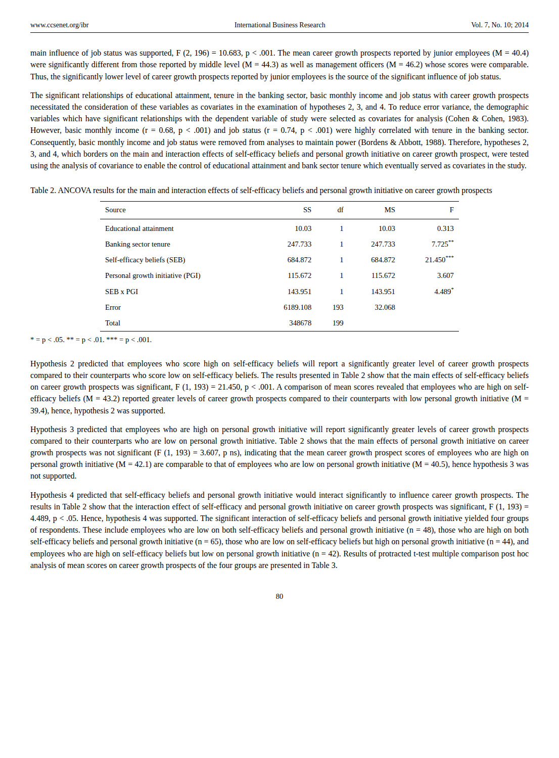www.ccsenet.org/ibr International Business Research Vol. 7, No. 10; 2014
main influence of job status was supported, F (2, 196) = 10.683, p < .001. The mean career growth prospects reported by junior employees (M = 40.4) were significantly different from those reported by middle level (M = 44.3) as well as management officers (M = 46.2) whose scores were comparable. Thus, the significantly lower level of career growth prospects reported by junior employees is the source of the significant influence of job status.
The significant relationships of educational attainment, tenure in the banking sector, basic monthly income and job status with career growth prospects necessitated the consideration of these variables as covariates in the examination of hypotheses 2, 3, and 4. To reduce error variance, the demographic variables which have significant relationships with the dependent variable of study were selected as covariates for analysis (Cohen & Cohen, 1983). However, basic monthly income (r = 0.68, p < .001) and job status (r = 0.74, p < .001) were highly correlated with tenure in the banking sector. Consequently, basic monthly income and job status were removed from analyses to maintain power (Bordens & Abbott, 1988). Therefore, hypotheses 2, 3, and 4, which borders on the main and interaction effects of self-efficacy beliefs and personal growth initiative on career growth prospect, were tested using the analysis of covariance to enable the control of educational attainment and bank sector tenure which eventually served as covariates in the study.
Table 2. ANCOVA results for the main and interaction effects of self-efficacy beliefs and personal growth initiative on career growth prospects
| Source | SS | df | MS | F |
| --- | --- | --- | --- | --- |
| Educational attainment | 10.03 | 1 | 10.03 | 0.313 |
| Banking sector tenure | 247.733 | 1 | 247.733 | 7.725 ** |
| Self-efficacy beliefs (SEB) | 684.872 | 1 | 684.872 | 21.450 *** |
| Personal growth initiative (PGI) | 115.672 | 1 | 115.672 | 3.607 |
| SEB x PGI | 143.951 | 1 | 143.951 | 4.489 * |
| Error | 6189.108 | 193 | 32.068 | |
| Total | 348678 | 199 | | |
* = p < .05. ** = p < .01. *** = p < .001.
Hypothesis 2 predicted that employees who score high on self-efficacy beliefs will report a significantly greater level of career growth prospects compared to their counterparts who score low on self-efficacy beliefs. The results presented in Table 2 show that the main effects of self-efficacy beliefs on career growth prospects was significant, F (1, 193) = 21.450, p < .001. A comparison of mean scores revealed that employees who are high on self-efficacy beliefs (M = 43.2) reported greater levels of career growth prospects compared to their counterparts with low personal growth initiative (M = 39.4), hence, hypothesis 2 was supported.
Hypothesis 3 predicted that employees who are high on personal growth initiative will report significantly greater levels of career growth prospects compared to their counterparts who are low on personal growth initiative. Table 2 shows that the main effects of personal growth initiative on career growth prospects was not significant (F (1, 193) = 3.607, p ns), indicating that the mean career growth prospect scores of employees who are high on personal growth initiative (M = 42.1) are comparable to that of employees who are low on personal growth initiative (M = 40.5), hence hypothesis 3 was not supported.
Hypothesis 4 predicted that self-efficacy beliefs and personal growth initiative would interact significantly to influence career growth prospects. The results in Table 2 show that the interaction effect of self-efficacy and personal growth initiative on career growth prospects was significant, F (1, 193) = 4.489, p < .05. Hence, hypothesis 4 was supported. The significant interaction of self-efficacy beliefs and personal growth initiative yielded four groups of respondents. These include employees who are low on both self-efficacy beliefs and personal growth initiative (n = 48), those who are high on both self-efficacy beliefs and personal growth initiative (n = 65), those who are low on self-efficacy beliefs but high on personal growth initiative (n = 44), and employees who are high on self-efficacy beliefs but low on personal growth initiative (n = 42). Results of protracted t-test multiple comparison post hoc analysis of mean scores on career growth prospects of the four groups are presented in Table 3.
80